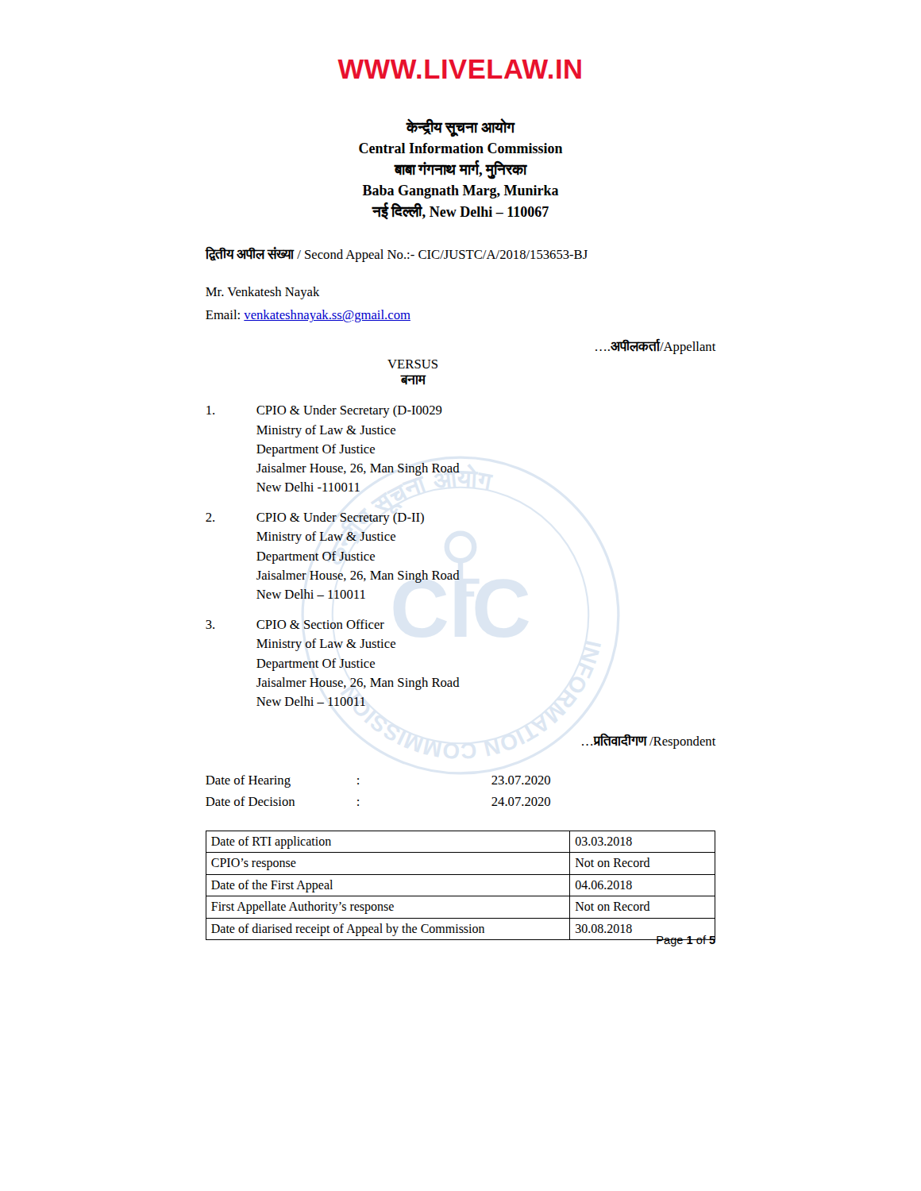केन्द्रीय सूचना आयोग INFORMATION COMMISSION CIC
WWW.LIVELAW.IN
केन्द्रीय सूचना आयोग
Central Information Commission
बाबा गंगनाथ मार्ग, मुनिरका
Baba Gangnath Marg, Munirka
नई दिल्ली, New Delhi – 110067
द्वितीय अपील संख्या / Second Appeal No.:- CIC/JUSTC/A/2018/153653-BJ
Mr. Venkatesh Nayak
Email: venkateshnayak.ss@gmail.com
….अपीलकर्ता/Appellant
VERSUS
बनाम
| 1. | CPIO & Under Secretary (D-I0029 Ministry of Law & Justice Department Of Justice Jaisalmer House, 26, Man Singh Road New Delhi -110011 |
| 2. | CPIO & Under Secretary (D-II) Ministry of Law & Justice Department Of Justice Jaisalmer House, 26, Man Singh Road New Delhi – 110011 |
| 3. | CPIO & Section Officer Ministry of Law & Justice Department Of Justice Jaisalmer House, 26, Man Singh Road New Delhi – 110011 |
…प्रतिवादीगण /Respondent
| Date of Hearing | : | 23.07.2020 |
| Date of Decision | : | 24.07.2020 |
| Date of RTI application | 03.03.2018 |
| CPIO’s response | Not on Record |
| Date of the First Appeal | 04.06.2018 |
| First Appellate Authority’s response | Not on Record |
| Date of diarised receipt of Appeal by the Commission | 30.08.2018 |
Page 1 of 5